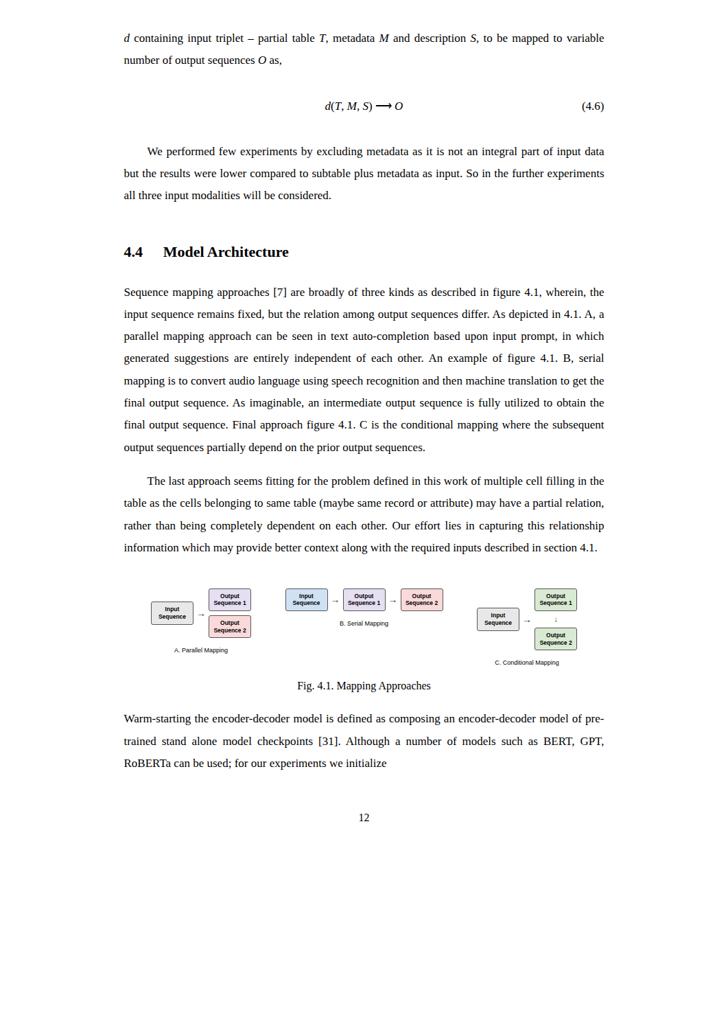d containing input triplet – partial table T, metadata M and description S, to be mapped to variable number of output sequences O as,
d(T, M, S) ⟶ O (4.6)
We performed few experiments by excluding metadata as it is not an integral part of input data but the results were lower compared to subtable plus metadata as input. So in the further experiments all three input modalities will be considered.
4.4 Model Architecture
Sequence mapping approaches [7] are broadly of three kinds as described in figure 4.1, wherein, the input sequence remains fixed, but the relation among output sequences differ. As depicted in 4.1. A, a parallel mapping approach can be seen in text auto-completion based upon input prompt, in which generated suggestions are entirely independent of each other. An example of figure 4.1. B, serial mapping is to convert audio language using speech recognition and then machine translation to get the final output sequence. As imaginable, an intermediate output sequence is fully utilized to obtain the final output sequence. Final approach figure 4.1. C is the conditional mapping where the subsequent output sequences partially depend on the prior output sequences.
The last approach seems fitting for the problem defined in this work of multiple cell filling in the table as the cells belonging to same table (maybe same record or attribute) may have a partial relation, rather than being completely dependent on each other. Our effort lies in capturing this relationship information which may provide better context along with the required inputs described in section 4.1.
Input
Sequence
→
Output
Sequence 1
Output
Sequence 2
A. Parallel Mapping
Input
Sequence
→
Output
Sequence 1
→
Output
Sequence 2
B. Serial Mapping
Input
Sequence
→
Output
Sequence 1
↓
Output
Sequence 2
C. Conditional Mapping
Fig. 4.1. Mapping Approaches
Warm-starting the encoder-decoder model is defined as composing an encoder-decoder model of pre-trained stand alone model checkpoints [31]. Although a number of models such as BERT, GPT, RoBERTa can be used; for our experiments we initialize
12